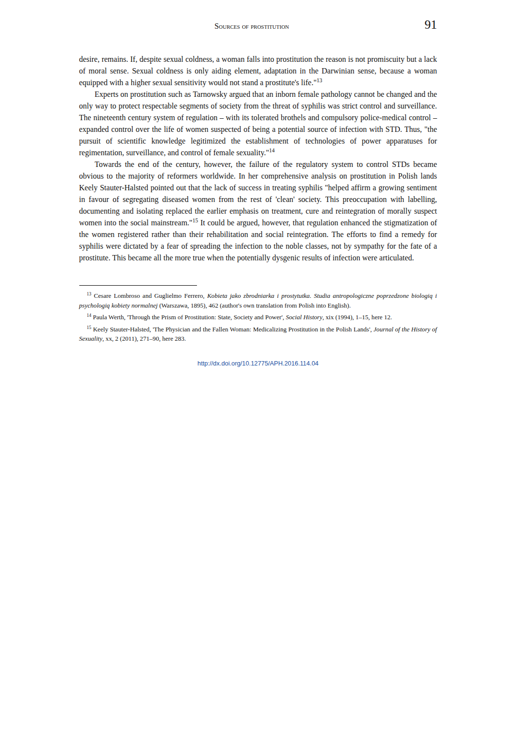Sources of prostitution 91
desire, remains. If, despite sexual coldness, a woman falls into prostitution the reason is not promiscuity but a lack of moral sense. Sexual coldness is only aiding element, adaptation in the Darwinian sense, because a woman equipped with a higher sexual sensitivity would not stand a prostitute's life."13
Experts on prostitution such as Tarnowsky argued that an inborn female pathology cannot be changed and the only way to protect respectable segments of society from the threat of syphilis was strict control and surveillance. The nineteenth century system of regulation – with its tolerated brothels and compulsory police-medical control – expanded control over the life of women suspected of being a potential source of infection with STD. Thus, "the pursuit of scientific knowledge legitimized the establishment of technologies of power apparatuses for regimentation, surveillance, and control of female sexuality."14
Towards the end of the century, however, the failure of the regulatory system to control STDs became obvious to the majority of reformers worldwide. In her comprehensive analysis on prostitution in Polish lands Keely Stauter-Halsted pointed out that the lack of success in treating syphilis "helped affirm a growing sentiment in favour of segregating diseased women from the rest of 'clean' society. This preoccupation with labelling, documenting and isolating replaced the earlier emphasis on treatment, cure and reintegration of morally suspect women into the social mainstream."15 It could be argued, however, that regulation enhanced the stigmatization of the women registered rather than their rehabilitation and social reintegration. The efforts to find a remedy for syphilis were dictated by a fear of spreading the infection to the noble classes, not by sympathy for the fate of a prostitute. This became all the more true when the potentially dysgenic results of infection were articulated.
13 Cesare Lombroso and Guglielmo Ferrero, Kobieta jako zbrodniarka i prostytutka. Studia antropologiczne poprzedzone biologią i psychologią kobiety normalnej (Warszawa, 1895), 462 (author's own translation from Polish into English).
14 Paula Werth, 'Through the Prism of Prostitution: State, Society and Power', Social History, xix (1994), 1–15, here 12.
15 Keely Stauter-Halsted, 'The Physician and the Fallen Woman: Medicalizing Prostitution in the Polish Lands', Journal of the History of Sexuality, xx, 2 (2011), 271–90, here 283.
http://dx.doi.org/10.12775/APH.2016.114.04